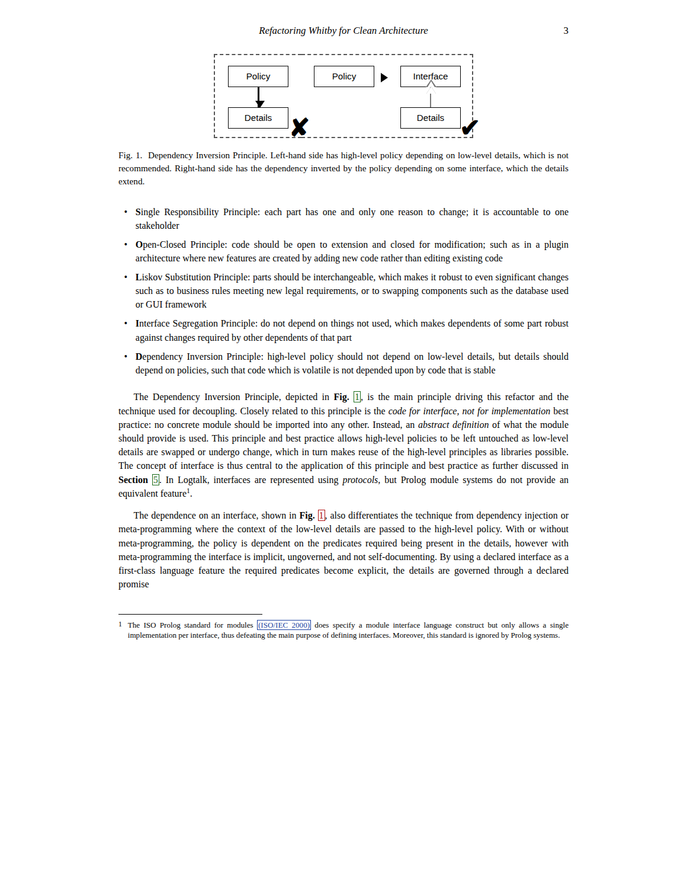Refactoring Whitby for Clean Architecture 3
Policy
Details
✘
Policy
Interface
Details
✔
Fig. 1. Dependency Inversion Principle. Left-hand side has high-level policy depending on low-level details, which is not recommended. Right-hand side has the dependency inverted by the policy depending on some interface, which the details extend.
Single Responsibility Principle: each part has one and only one reason to change; it is accountable to one stakeholder
Open-Closed Principle: code should be open to extension and closed for modification; such as in a plugin architecture where new features are created by adding new code rather than editing existing code
Liskov Substitution Principle: parts should be interchangeable, which makes it robust to even significant changes such as to business rules meeting new legal requirements, or to swapping components such as the database used or GUI framework
Interface Segregation Principle: do not depend on things not used, which makes dependents of some part robust against changes required by other dependents of that part
Dependency Inversion Principle: high-level policy should not depend on low-level details, but details should depend on policies, such that code which is volatile is not depended upon by code that is stable
The Dependency Inversion Principle, depicted in Fig. 1, is the main principle driving this refactor and the technique used for decoupling. Closely related to this principle is the code for interface, not for implementation best practice: no concrete module should be imported into any other. Instead, an abstract definition of what the module should provide is used. This principle and best practice allows high-level policies to be left untouched as low-level details are swapped or undergo change, which in turn makes reuse of the high-level principles as libraries possible. The concept of interface is thus central to the application of this principle and best practice as further discussed in Section 5. In Logtalk, interfaces are represented using protocols, but Prolog module systems do not provide an equivalent feature1.
The dependence on an interface, shown in Fig. 1, also differentiates the technique from dependency injection or meta-programming where the context of the low-level details are passed to the high-level policy. With or without meta-programming, the policy is dependent on the predicates required being present in the details, however with meta-programming the interface is implicit, ungoverned, and not self-documenting. By using a declared interface as a first-class language feature the required predicates become explicit, the details are governed through a declared promise
1 The ISO Prolog standard for modules (ISO/IEC 2000) does specify a module interface language construct but only allows a single implementation per interface, thus defeating the main purpose of defining interfaces. Moreover, this standard is ignored by Prolog systems.